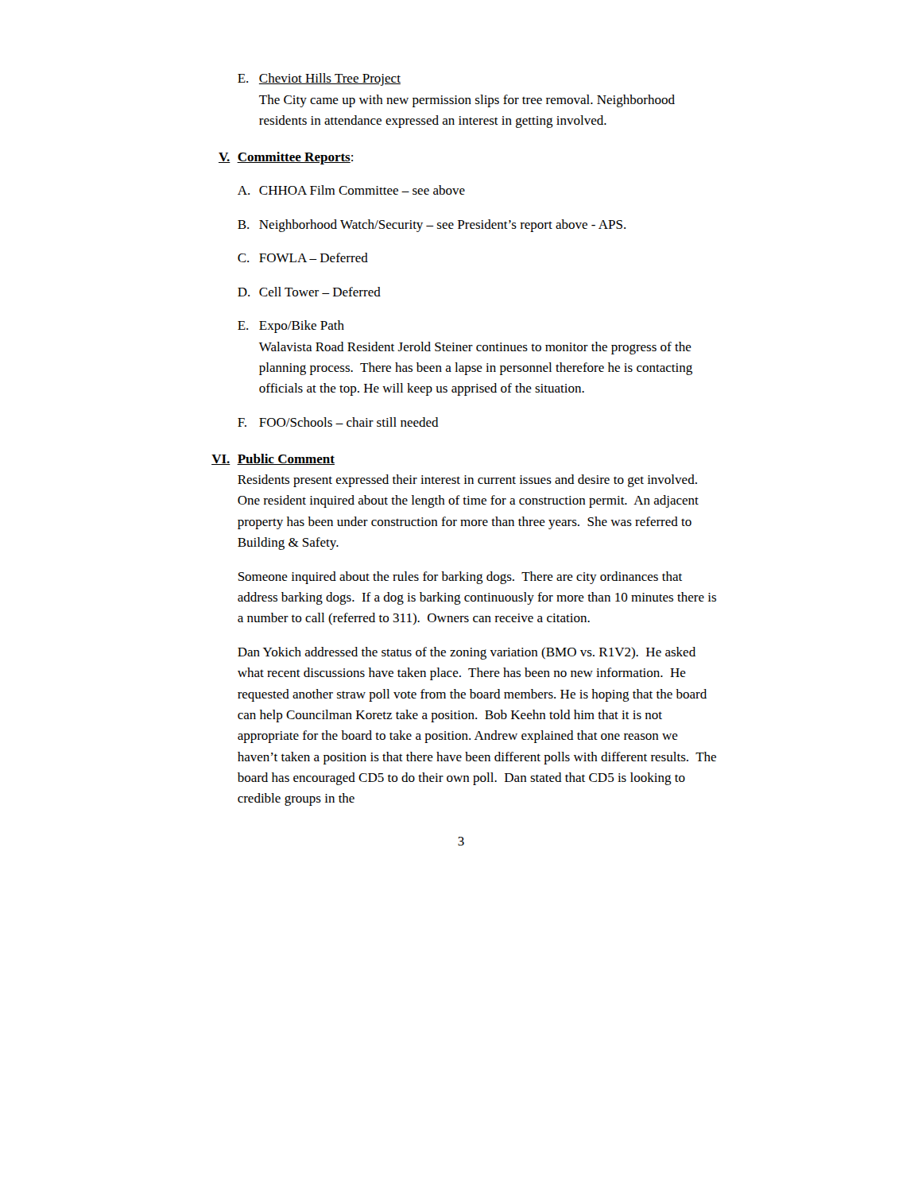E.
Cheviot Hills Tree Project
The City came up with new permission slips for tree removal. Neighborhood residents in attendance expressed an interest in getting involved.
V.
Committee Reports:
A.
CHHOA Film Committee – see above
B.
Neighborhood Watch/Security – see President’s report above - APS.
C.
FOWLA – Deferred
D.
Cell Tower – Deferred
E.
Expo/Bike Path
Walavista Road Resident Jerold Steiner continues to monitor the progress of the planning process. There has been a lapse in personnel therefore he is contacting officials at the top. He will keep us apprised of the situation.
F.
FOO/Schools – chair still needed
VI.
Public Comment
Residents present expressed their interest in current issues and desire to get involved.
One resident inquired about the length of time for a construction permit. An adjacent property has been under construction for more than three years. She was referred to Building & Safety.
Someone inquired about the rules for barking dogs. There are city ordinances that address barking dogs. If a dog is barking continuously for more than 10 minutes there is a number to call (referred to 311). Owners can receive a citation.
Dan Yokich addressed the status of the zoning variation (BMO vs. R1V2). He asked what recent discussions have taken place. There has been no new information. He requested another straw poll vote from the board members. He is hoping that the board can help Councilman Koretz take a position. Bob Keehn told him that it is not appropriate for the board to take a position. Andrew explained that one reason we haven’t taken a position is that there have been different polls with different results. The board has encouraged CD5 to do their own poll. Dan stated that CD5 is looking to credible groups in the
3